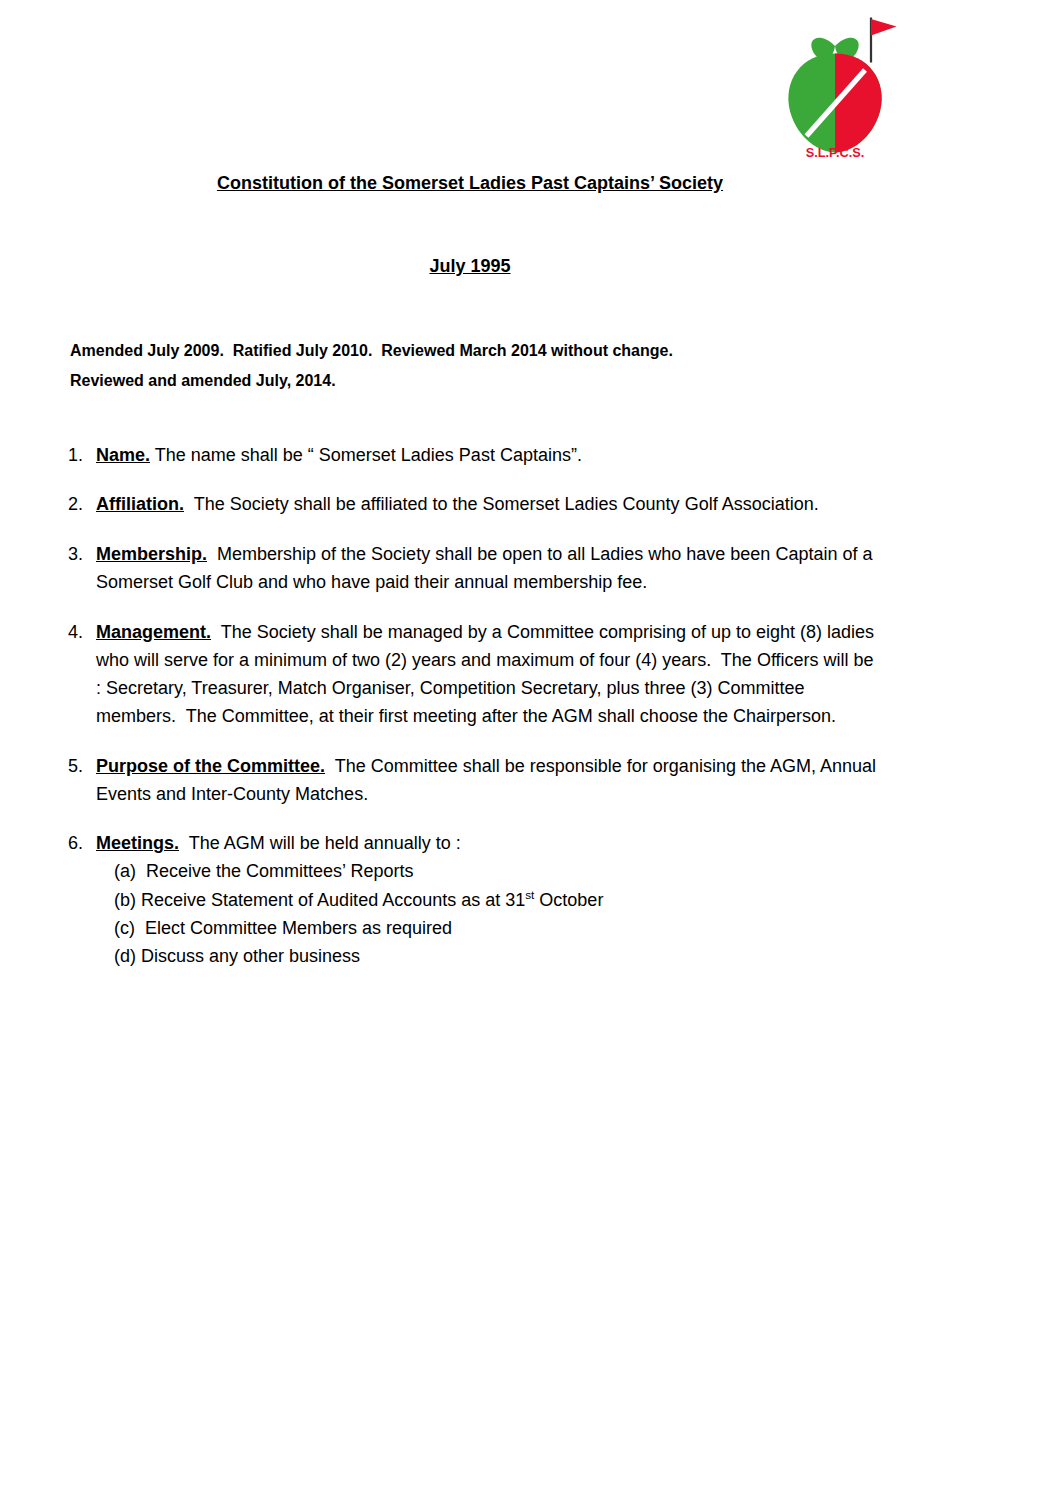S.L.P.C.S.
Constitution of the Somerset Ladies Past Captains’ Society
July 1995
Amended July 2009. Ratified July 2010. Reviewed March 2014 without change.
Reviewed and amended July, 2014.
Name. The name shall be “ Somerset Ladies Past Captains”.
Affiliation. The Society shall be affiliated to the Somerset Ladies County Golf Association.
Membership. Membership of the Society shall be open to all Ladies who have been Captain of a Somerset Golf Club and who have paid their annual membership fee.
Management. The Society shall be managed by a Committee comprising of up to eight (8) ladies who will serve for a minimum of two (2) years and maximum of four (4) years. The Officers will be : Secretary, Treasurer, Match Organiser, Competition Secretary, plus three (3) Committee members. The Committee, at their first meeting after the AGM shall choose the Chairperson.
Purpose of the Committee. The Committee shall be responsible for organising the AGM, Annual Events and Inter-County Matches.
Meetings. The AGM will be held annually to :
(a) Receive the Committees’ Reports
(b) Receive Statement of Audited Accounts as at 31st October
(c) Elect Committee Members as required
(d) Discuss any other business